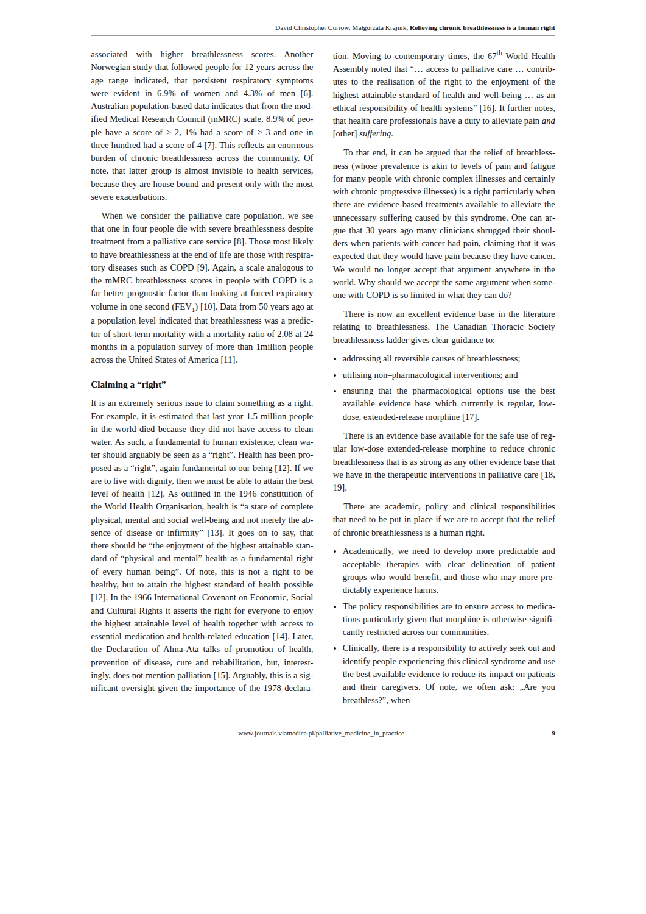David Christopher Currow, Małgorzata Krajnik, Relieving chronic breathlessness is a human right
associated with higher breathlessness scores. Another Norwegian study that followed people for 12 years across the age range indicated, that persistent respiratory symptoms were evident in 6.9% of women and 4.3% of men [6]. Australian population-based data indicates that from the modified Medical Research Council (mMRC) scale, 8.9% of people have a score of ≥ 2, 1% had a score of ≥ 3 and one in three hundred had a score of 4 [7]. This reflects an enormous burden of chronic breathlessness across the community. Of note, that latter group is almost invisible to health services, because they are house bound and present only with the most severe exacerbations.
When we consider the palliative care population, we see that one in four people die with severe breathlessness despite treatment from a palliative care service [8]. Those most likely to have breathlessness at the end of life are those with respiratory diseases such as COPD [9]. Again, a scale analogous to the mMRC breathlessness scores in people with COPD is a far better prognostic factor than looking at forced expiratory volume in one second (FEV1) [10]. Data from 50 years ago at a population level indicated that breathlessness was a predictor of short-term mortality with a mortality ratio of 2.08 at 24 months in a population survey of more than 1million people across the United States of America [11].
Claiming a “right”
It is an extremely serious issue to claim something as a right. For example, it is estimated that last year 1.5 million people in the world died because they did not have access to clean water. As such, a fundamental to human existence, clean water should arguably be seen as a “right”. Health has been proposed as a “right”, again fundamental to our being [12]. If we are to live with dignity, then we must be able to attain the best level of health [12]. As outlined in the 1946 constitution of the World Health Organisation, health is “a state of complete physical, mental and social well-being and not merely the absence of disease or infirmity” [13]. It goes on to say, that there should be “the enjoyment of the highest attainable standard of “physical and mental” health as a fundamental right of every human being”. Of note, this is not a right to be healthy, but to attain the highest standard of health possible [12]. In the 1966 International Covenant on Economic, Social and Cultural Rights it asserts the right for everyone to enjoy the highest attainable level of health together with access to essential medication and health-related education [14]. Later, the Declaration of Alma-Ata talks of promotion of health, prevention of disease, cure and rehabilitation, but, interestingly, does not mention palliation [15]. Arguably, this is a significant oversight given the importance of the 1978 declaration. Moving to contemporary times, the 67th World Health Assembly noted that “… access to palliative care … contributes to the realisation of the right to the enjoyment of the highest attainable standard of health and well-being … as an ethical responsibility of health systems” [16]. It further notes, that health care professionals have a duty to alleviate pain and [other] suffering.
To that end, it can be argued that the relief of breathlessness (whose prevalence is akin to levels of pain and fatigue for many people with chronic complex illnesses and certainly with chronic progressive illnesses) is a right particularly when there are evidence-based treatments available to alleviate the unnecessary suffering caused by this syndrome. One can argue that 30 years ago many clinicians shrugged their shoulders when patients with cancer had pain, claiming that it was expected that they would have pain because they have cancer. We would no longer accept that argument anywhere in the world. Why should we accept the same argument when someone with COPD is so limited in what they can do?
There is now an excellent evidence base in the literature relating to breathlessness. The Canadian Thoracic Society breathlessness ladder gives clear guidance to:
addressing all reversible causes of breathlessness;
utilising non–pharmacological interventions; and
ensuring that the pharmacological options use the best available evidence base which currently is regular, low-dose, extended-release morphine [17].
There is an evidence base available for the safe use of regular low-dose extended-release morphine to reduce chronic breathlessness that is as strong as any other evidence base that we have in the therapeutic interventions in palliative care [18, 19].
There are academic, policy and clinical responsibilities that need to be put in place if we are to accept that the relief of chronic breathlessness is a human right.
Academically, we need to develop more predictable and acceptable therapies with clear delineation of patient groups who would benefit, and those who may more predictably experience harms.
The policy responsibilities are to ensure access to medications particularly given that morphine is otherwise significantly restricted across our communities.
Clinically, there is a responsibility to actively seek out and identify people experiencing this clinical syndrome and use the best available evidence to reduce its impact on patients and their caregivers. Of note, we often ask: „Are you breathless?”, when
www.journals.viamedica.pl/palliative_medicine_in_practice 9